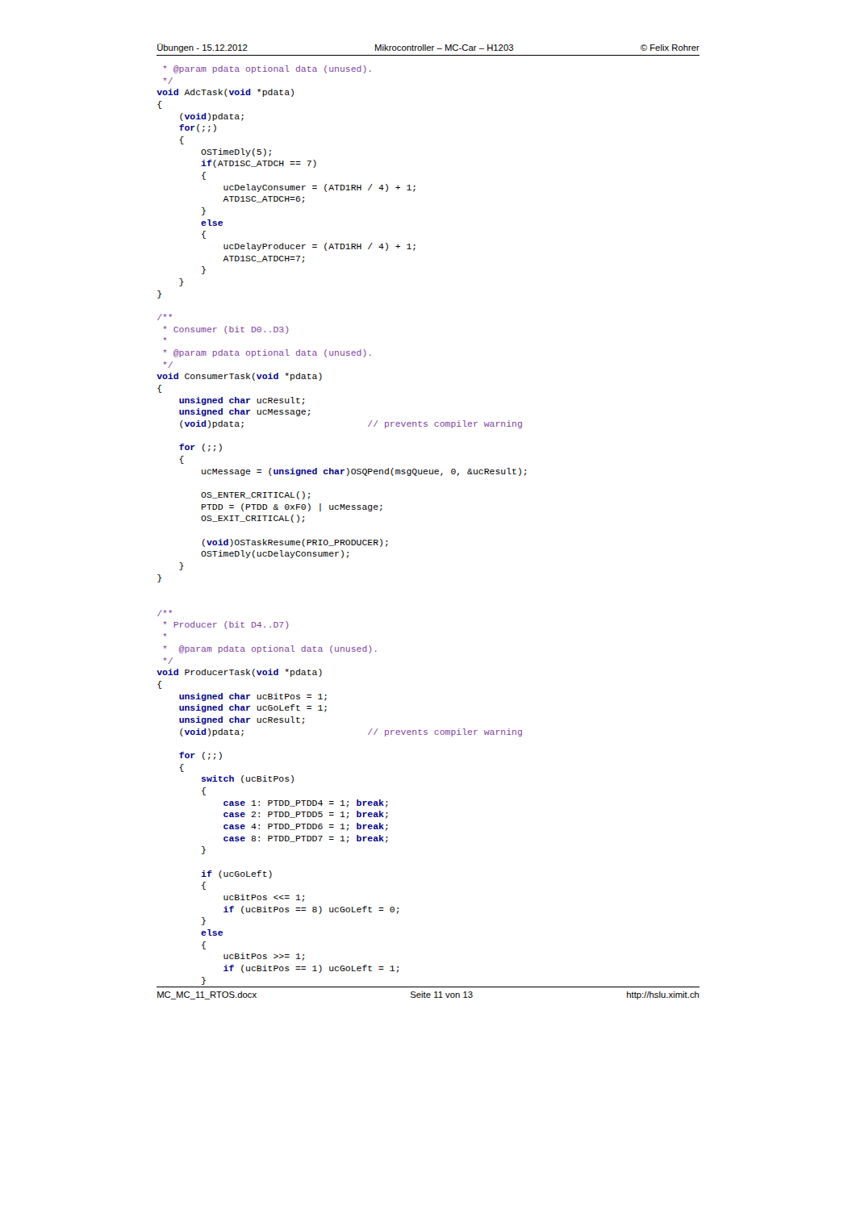Übungen - 15.12.2012
Mikrocontroller – MC-Car – H1203
© Felix Rohrer
 * @param pdata optional data (unused).
 */
void AdcTask(void *pdata)
{
    (void)pdata;
    for(;;)
    {
        OSTimeDly(5);
        if(ATD1SC_ATDCH == 7)
        {
            ucDelayConsumer = (ATD1RH / 4) + 1;
            ATD1SC_ATDCH=6;
        }
        else
        {
            ucDelayProducer = (ATD1RH / 4) + 1;
            ATD1SC_ATDCH=7;
        }
    }
}

/**
 * Consumer (bit D0..D3)
 *
 * @param pdata optional data (unused).
 */
void ConsumerTask(void *pdata)
{
    unsigned char ucResult;
    unsigned char ucMessage;
    (void)pdata;                      // prevents compiler warning

    for (;;)
    {
        ucMessage = (unsigned char)OSQPend(msgQueue, 0, &ucResult);

        OS_ENTER_CRITICAL();
        PTDD = (PTDD & 0xF0) | ucMessage;
        OS_EXIT_CRITICAL();

        (void)OSTaskResume(PRIO_PRODUCER);
        OSTimeDly(ucDelayConsumer);
    }
}


/**
 * Producer (bit D4..D7)
 *
 *  @param pdata optional data (unused).
 */
void ProducerTask(void *pdata)
{
    unsigned char ucBitPos = 1;
    unsigned char ucGoLeft = 1;
    unsigned char ucResult;
    (void)pdata;                      // prevents compiler warning

    for (;;)
    {
        switch (ucBitPos)
        {
            case 1: PTDD_PTDD4 = 1; break;
            case 2: PTDD_PTDD5 = 1; break;
            case 4: PTDD_PTDD6 = 1; break;
            case 8: PTDD_PTDD7 = 1; break;
        }

        if (ucGoLeft)
        {
            ucBitPos <<= 1;
            if (ucBitPos == 8) ucGoLeft = 0;
        }
        else
        {
            ucBitPos >>= 1;
            if (ucBitPos == 1) ucGoLeft = 1;
        }
MC_MC_11_RTOS.docx
Seite 11 von 13
http://hslu.ximit.ch